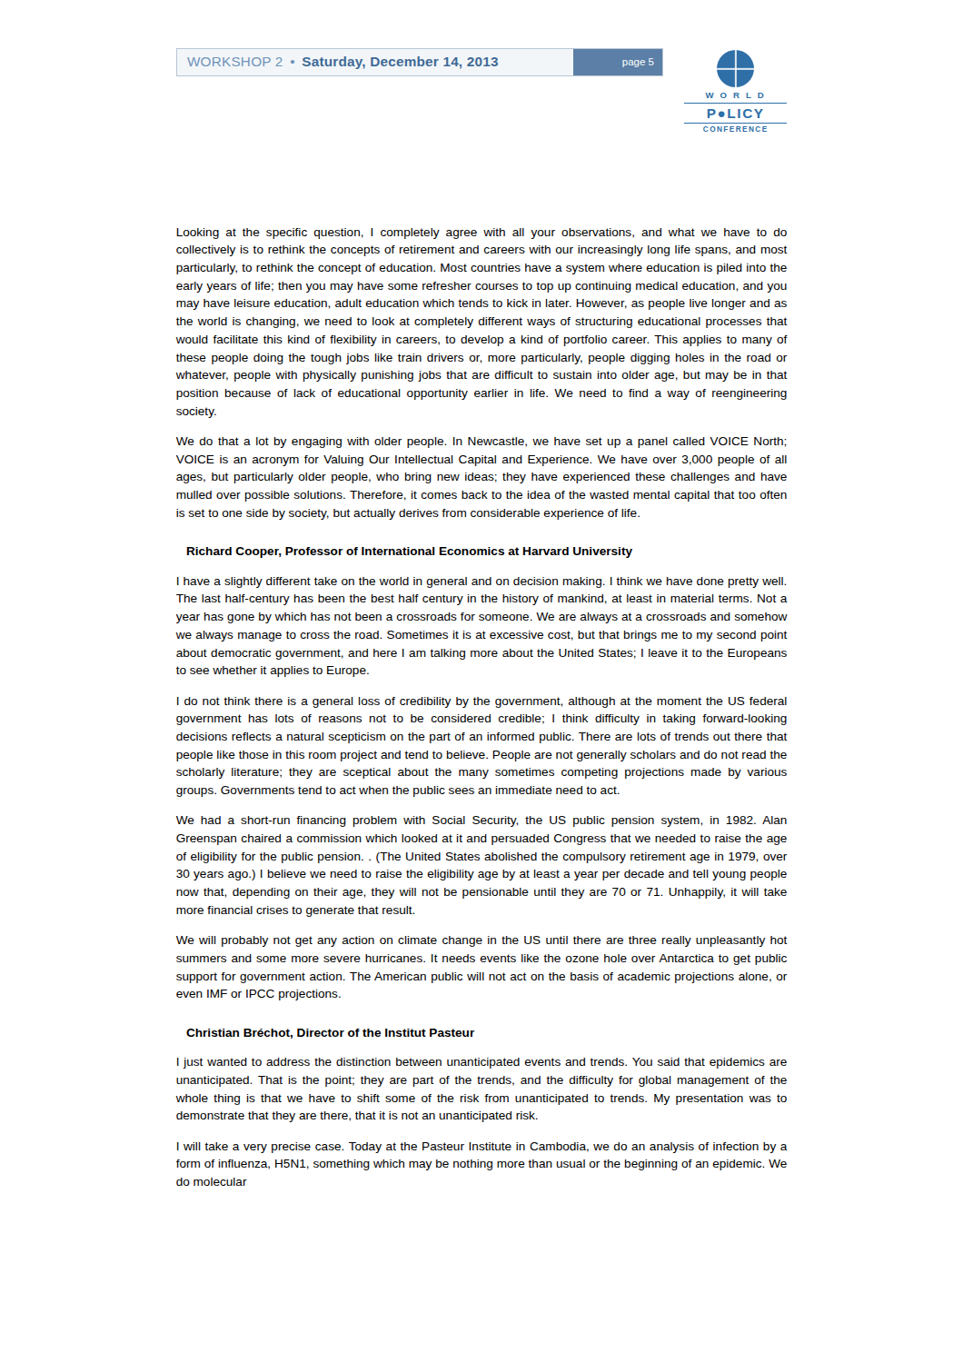WORKSHOP 2 • Saturday, December 14, 2013
page 5
W O R L D
P●LICY
CONFERENCE
Looking at the specific question, I completely agree with all your observations, and what we have to do collectively is to rethink the concepts of retirement and careers with our increasingly long life spans, and most particularly, to rethink the concept of education. Most countries have a system where education is piled into the early years of life; then you may have some refresher courses to top up continuing medical education, and you may have leisure education, adult education which tends to kick in later. However, as people live longer and as the world is changing, we need to look at completely different ways of structuring educational processes that would facilitate this kind of flexibility in careers, to develop a kind of portfolio career. This applies to many of these people doing the tough jobs like train drivers or, more particularly, people digging holes in the road or whatever, people with physically punishing jobs that are difficult to sustain into older age, but may be in that position because of lack of educational opportunity earlier in life. We need to find a way of reengineering society.
We do that a lot by engaging with older people. In Newcastle, we have set up a panel called VOICE North; VOICE is an acronym for Valuing Our Intellectual Capital and Experience. We have over 3,000 people of all ages, but particularly older people, who bring new ideas; they have experienced these challenges and have mulled over possible solutions. Therefore, it comes back to the idea of the wasted mental capital that too often is set to one side by society, but actually derives from considerable experience of life.
Richard Cooper, Professor of International Economics at Harvard University
I have a slightly different take on the world in general and on decision making. I think we have done pretty well. The last half-century has been the best half century in the history of mankind, at least in material terms. Not a year has gone by which has not been a crossroads for someone. We are always at a crossroads and somehow we always manage to cross the road. Sometimes it is at excessive cost, but that brings me to my second point about democratic government, and here I am talking more about the United States; I leave it to the Europeans to see whether it applies to Europe.
I do not think there is a general loss of credibility by the government, although at the moment the US federal government has lots of reasons not to be considered credible; I think difficulty in taking forward-looking decisions reflects a natural scepticism on the part of an informed public. There are lots of trends out there that people like those in this room project and tend to believe. People are not generally scholars and do not read the scholarly literature; they are sceptical about the many sometimes competing projections made by various groups. Governments tend to act when the public sees an immediate need to act.
We had a short-run financing problem with Social Security, the US public pension system, in 1982. Alan Greenspan chaired a commission which looked at it and persuaded Congress that we needed to raise the age of eligibility for the public pension. . (The United States abolished the compulsory retirement age in 1979, over 30 years ago.) I believe we need to raise the eligibility age by at least a year per decade and tell young people now that, depending on their age, they will not be pensionable until they are 70 or 71. Unhappily, it will take more financial crises to generate that result.
We will probably not get any action on climate change in the US until there are three really unpleasantly hot summers and some more severe hurricanes. It needs events like the ozone hole over Antarctica to get public support for government action. The American public will not act on the basis of academic projections alone, or even IMF or IPCC projections.
Christian Bréchot, Director of the Institut Pasteur
I just wanted to address the distinction between unanticipated events and trends. You said that epidemics are unanticipated. That is the point; they are part of the trends, and the difficulty for global management of the whole thing is that we have to shift some of the risk from unanticipated to trends. My presentation was to demonstrate that they are there, that it is not an unanticipated risk.
I will take a very precise case. Today at the Pasteur Institute in Cambodia, we do an analysis of infection by a form of influenza, H5N1, something which may be nothing more than usual or the beginning of an epidemic. We do molecular